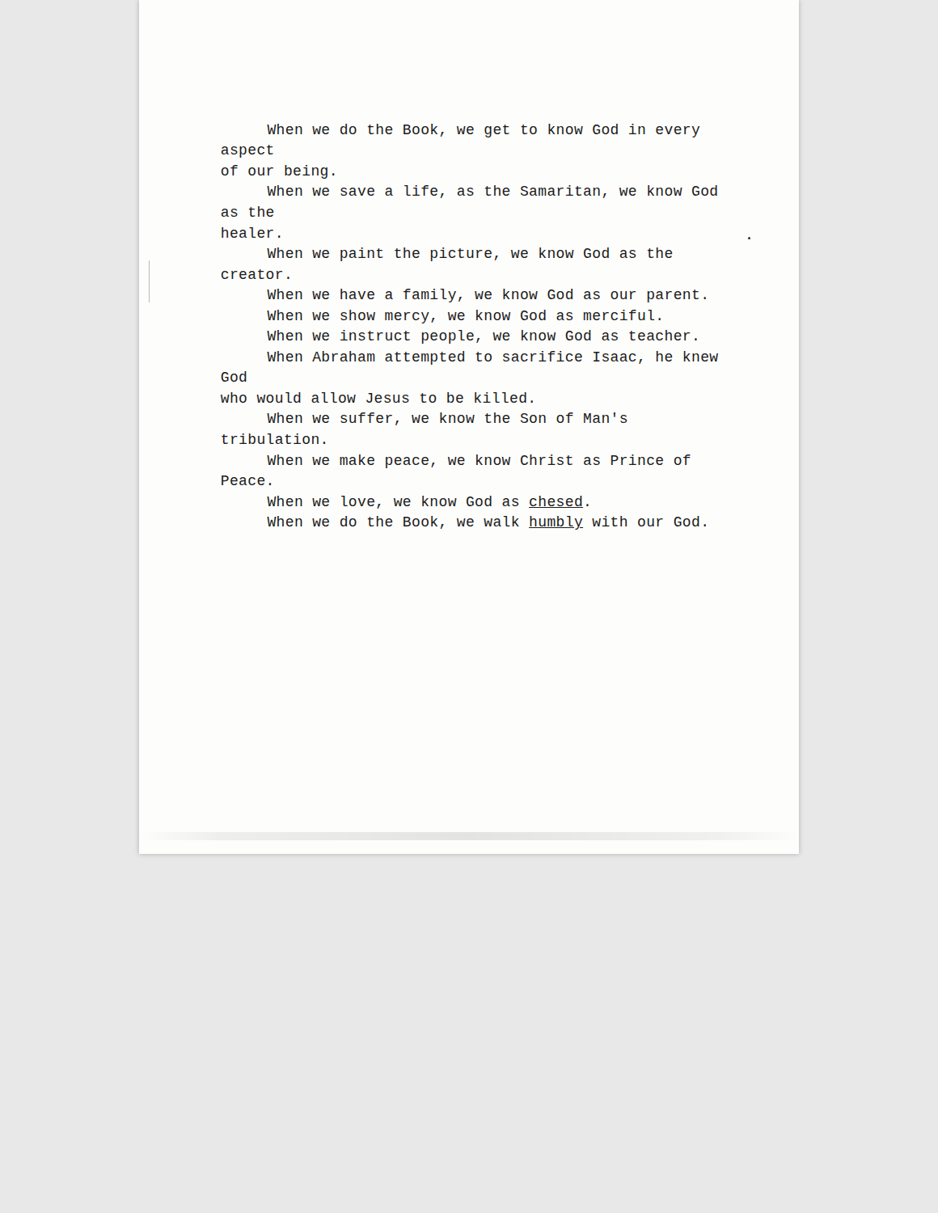When we do the Book, we get to know God in every aspect
of our being.
When we save a life, as the Samaritan, we know God as the
healer.
When we paint the picture, we know God as the creator.
When we have a family, we know God as our parent.
When we show mercy, we know God as merciful.
When we instruct people, we know God as teacher.
When Abraham attempted to sacrifice Isaac, he knew God
who would allow Jesus to be killed.
When we suffer, we know the Son of Man's tribulation.
When we make peace, we know Christ as Prince of Peace.
When we love, we know God as chesed.
When we do the Book, we walk humbly with our God.